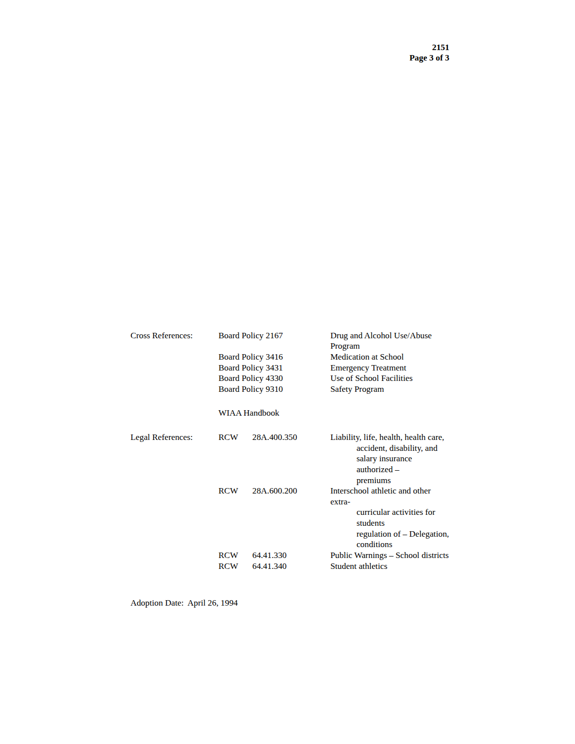2151
Page 3 of 3
| Cross References: | Board Policy 2167 | Drug and Alcohol Use/Abuse Program |
| | Board Policy 3416 | Medication at School |
| | Board Policy 3431 | Emergency Treatment |
| | Board Policy 4330 | Use of School Facilities |
| | Board Policy 9310 | Safety Program |
| | WIAA Handbook | |
| Legal References: | RCW 28A.400.350 | Liability, life, health, health care, accident, disability, and salary insurance authorized – premiums |
| | RCW 28A.600.200 | Interschool athletic and other extra- curricular activities for students regulation of – Delegation, conditions |
| | RCW 64.41.330 | Public Warnings – School districts |
| | RCW 64.41.340 | Student athletics |
Adoption Date: April 26, 1994